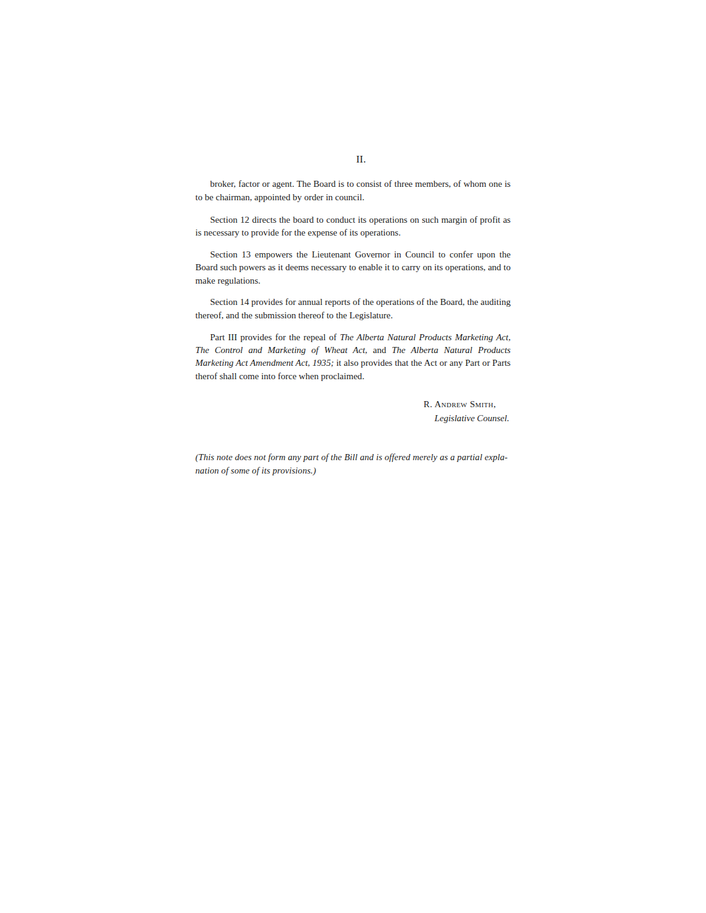II.
broker, factor or agent. The Board is to consist of three members, of whom one is to be chairman, appointed by order in council.
Section 12 directs the board to conduct its operations on such margin of profit as is necessary to provide for the expense of its operations.
Section 13 empowers the Lieutenant Governor in Council to confer upon the Board such powers as it deems necessary to enable it to carry on its operations, and to make regulations.
Section 14 provides for annual reports of the operations of the Board, the auditing thereof, and the submission thereof to the Legislature.
Part III provides for the repeal of The Alberta Natural Products Marketing Act, The Control and Marketing of Wheat Act, and The Alberta Natural Products Marketing Act Amendment Act, 1935; it also provides that the Act or any Part or Parts therof shall come into force when proclaimed.
R. Andrew Smith, Legislative Counsel.
(This note does not form any part of the Bill and is offered merely as a partial explanation of some of its provisions.)